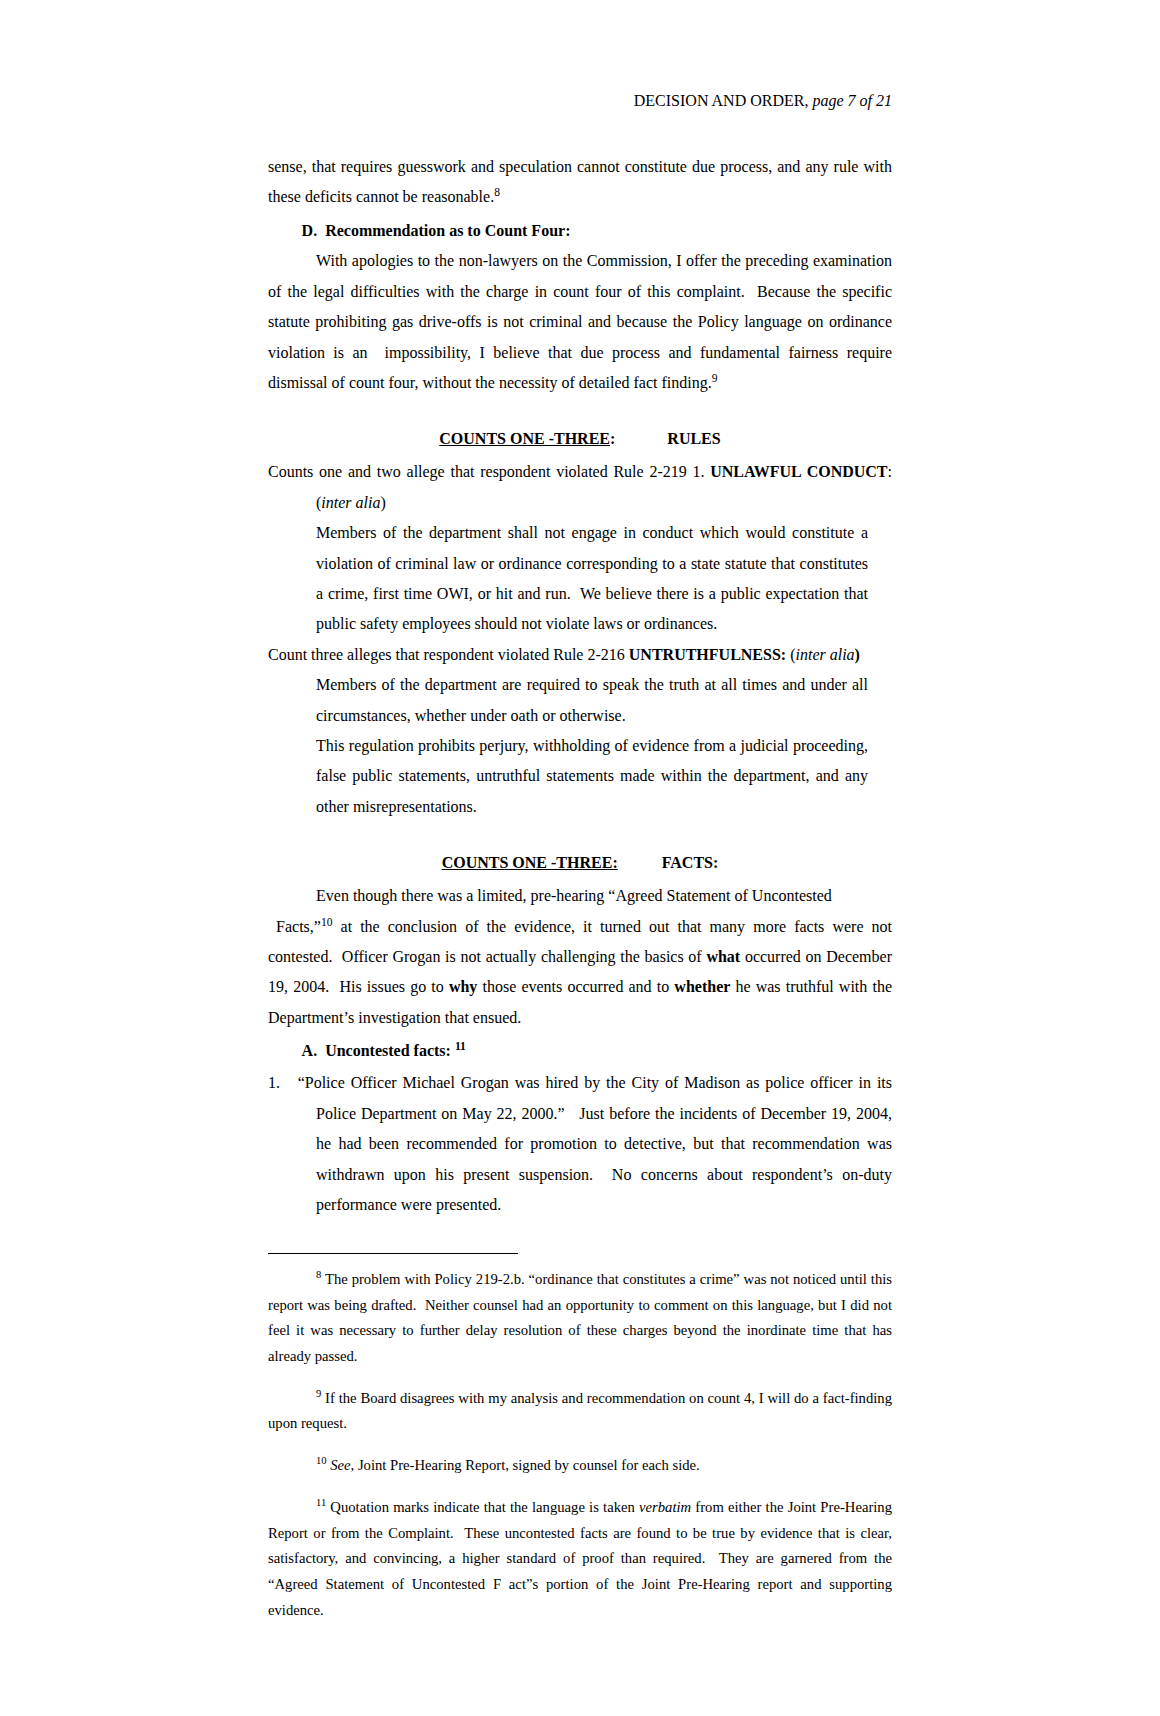DECISION AND ORDER, page 7 of 21
sense, that requires guesswork and speculation cannot constitute due process, and any rule with these deficits cannot be reasonable.8
D. Recommendation as to Count Four:
With apologies to the non-lawyers on the Commission, I offer the preceding examination of the legal difficulties with the charge in count four of this complaint. Because the specific statute prohibiting gas drive-offs is not criminal and because the Policy language on ordinance violation is an impossibility, I believe that due process and fundamental fairness require dismissal of count four, without the necessity of detailed fact finding.9
COUNTS ONE -THREE: RULES
Counts one and two allege that respondent violated Rule 2-219 1. UNLAWFUL CONDUCT: (inter alia)
Members of the department shall not engage in conduct which would constitute a violation of criminal law or ordinance corresponding to a state statute that constitutes a crime, first time OWI, or hit and run. We believe there is a public expectation that public safety employees should not violate laws or ordinances.
Count three alleges that respondent violated Rule 2-216 UNTRUTHFULNESS: (inter alia)
Members of the department are required to speak the truth at all times and under all circumstances, whether under oath or otherwise.
This regulation prohibits perjury, withholding of evidence from a judicial proceeding, false public statements, untruthful statements made within the department, and any other misrepresentations.
COUNTS ONE -THREE: FACTS:
Even though there was a limited, pre-hearing “Agreed Statement of Uncontested
Facts,”10 at the conclusion of the evidence, it turned out that many more facts were not contested. Officer Grogan is not actually challenging the basics of what occurred on December 19, 2004. His issues go to why those events occurred and to whether he was truthful with the Department’s investigation that ensued.
A. Uncontested facts: 11
1. “Police Officer Michael Grogan was hired by the City of Madison as police officer in its Police Department on May 22, 2000.” Just before the incidents of December 19, 2004, he had been recommended for promotion to detective, but that recommendation was withdrawn upon his present suspension. No concerns about respondent’s on-duty performance were presented.
8 The problem with Policy 219-2.b. “ordinance that constitutes a crime” was not noticed until this report was being drafted. Neither counsel had an opportunity to comment on this language, but I did not feel it was necessary to further delay resolution of these charges beyond the inordinate time that has already passed.
9 If the Board disagrees with my analysis and recommendation on count 4, I will do a fact-finding upon request.
10 See, Joint Pre-Hearing Report, signed by counsel for each side.
11 Quotation marks indicate that the language is taken verbatim from either the Joint Pre-Hearing Report or from the Complaint. These uncontested facts are found to be true by evidence that is clear, satisfactory, and convincing, a higher standard of proof than required. They are garnered from the “Agreed Statement of Uncontested F act”s portion of the Joint Pre-Hearing report and supporting evidence.